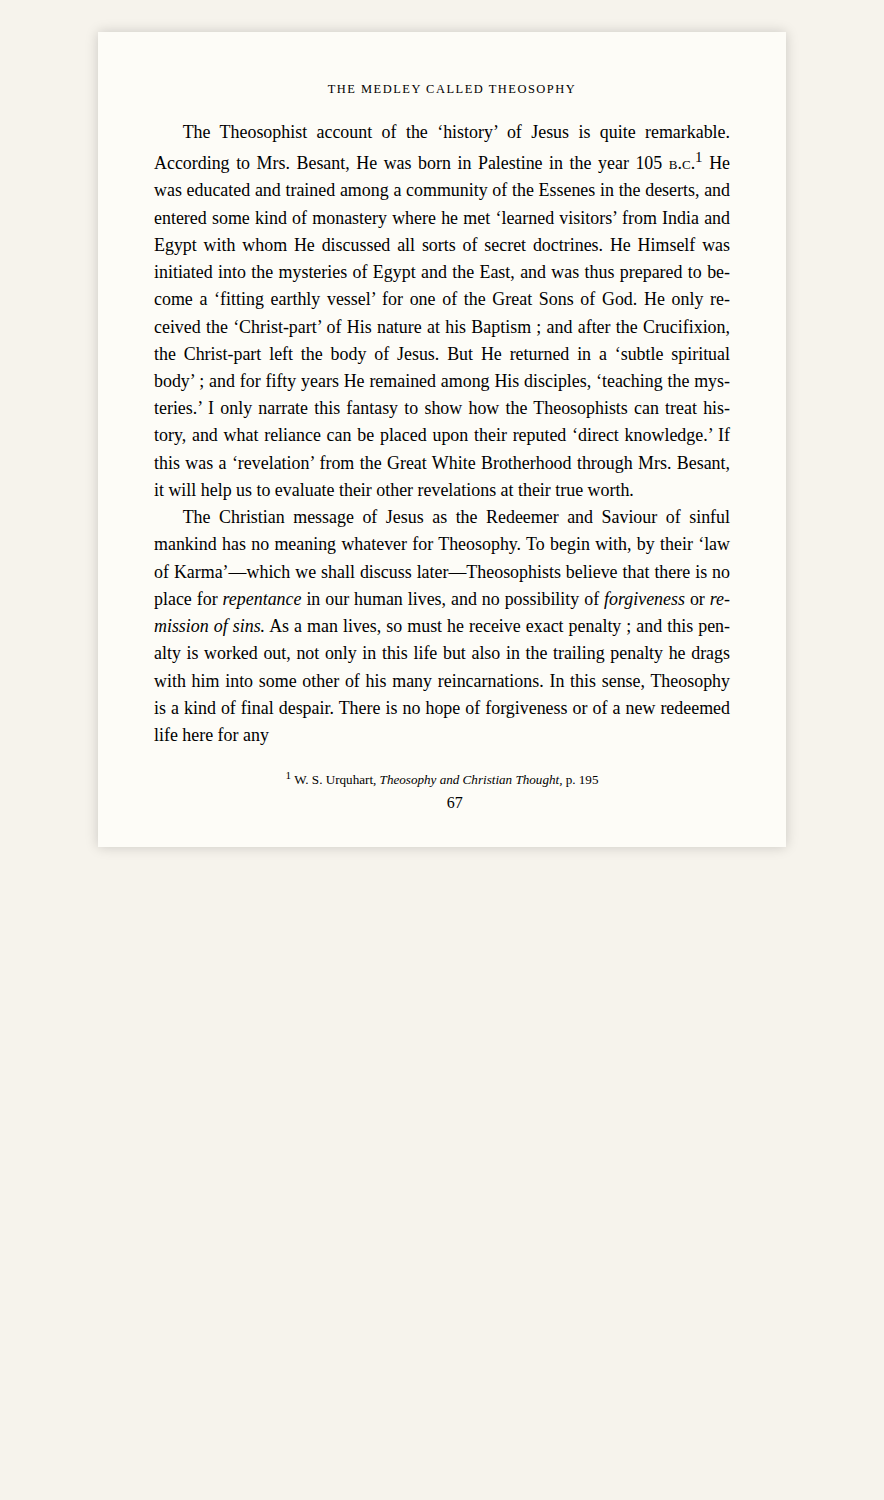The Medley called Theosophy
The Theosophist account of the ‘history’ of Jesus is quite remarkable. According to Mrs. Besant, He was born in Palestine in the year 105 b.c.1 He was educated and trained among a community of the Essenes in the deserts, and entered some kind of monastery where he met ‘learned visitors’ from India and Egypt with whom He discussed all sorts of secret doctrines. He Himself was initiated into the mysteries of Egypt and the East, and was thus prepared to become a ‘fitting earthly vessel’ for one of the Great Sons of God. He only received the ‘Christ-part’ of His nature at his Baptism ; and after the Crucifixion, the Christ-part left the body of Jesus. But He returned in a ‘subtle spiritual body’ ; and for fifty years He remained among His disciples, ‘teaching the mysteries.’ I only narrate this fantasy to show how the Theosophists can treat history, and what reliance can be placed upon their reputed ‘direct knowledge.’ If this was a ‘revelation’ from the Great White Brotherhood through Mrs. Besant, it will help us to evaluate their other revelations at their true worth.
The Christian message of Jesus as the Redeemer and Saviour of sinful mankind has no meaning whatever for Theosophy. To begin with, by their ‘law of Karma’—which we shall discuss later—Theosophists believe that there is no place for repentance in our human lives, and no possibility of forgiveness or remission of sins. As a man lives, so must he receive exact penalty ; and this penalty is worked out, not only in this life but also in the trailing penalty he drags with him into some other of his many reincarnations. In this sense, Theosophy is a kind of final despair. There is no hope of forgiveness or of a new redeemed life here for any
1 W. S. Urquhart, Theosophy and Christian Thought, p. 195
67